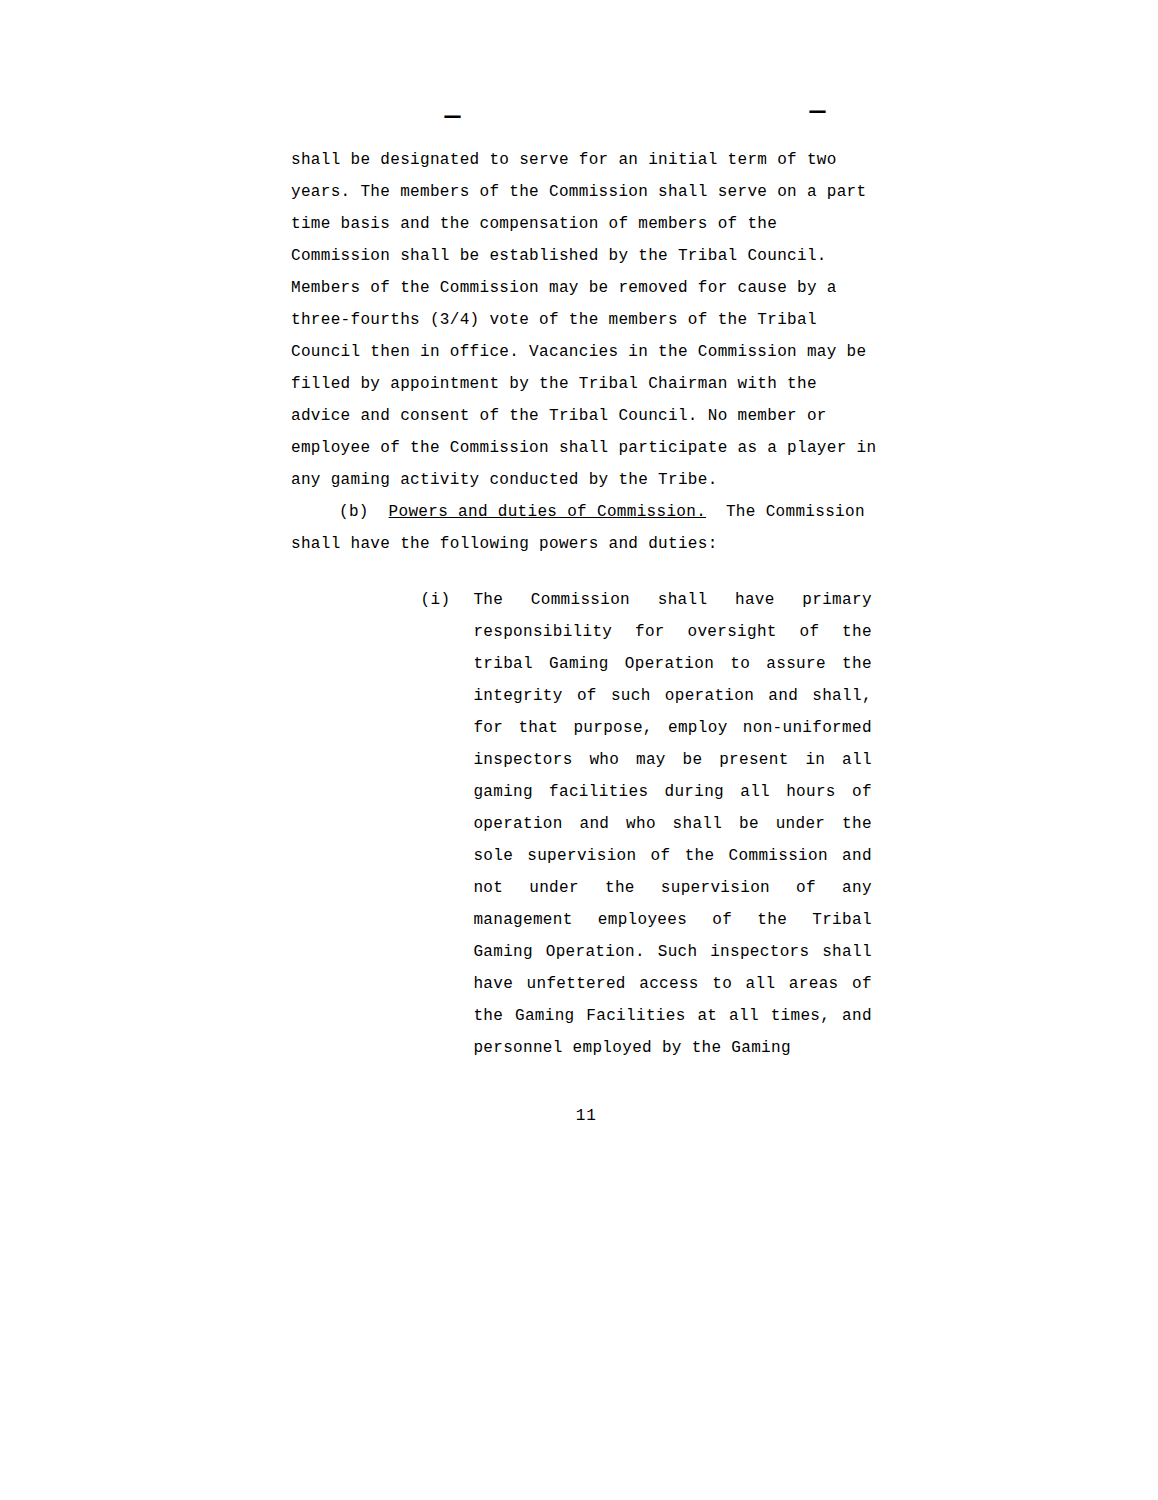— —
shall be designated to serve for an initial term of two years. The members of the Commission shall serve on a part time basis and the compensation of members of the Commission shall be established by the Tribal Council. Members of the Commission may be removed for cause by a three-fourths (3/4) vote of the members of the Tribal Council then in office. Vacancies in the Commission may be filled by appointment by the Tribal Chairman with the advice and consent of the Tribal Council. No member or employee of the Commission shall participate as a player in any gaming activity conducted by the Tribe.
(b) Powers and duties of Commission. The Commission shall have the following powers and duties:
(i) The Commission shall have primary responsibility for oversight of the tribal Gaming Operation to assure the integrity of such operation and shall, for that purpose, employ non-uniformed inspectors who may be present in all gaming facilities during all hours of operation and who shall be under the sole supervision of the Commission and not under the supervision of any management employees of the Tribal Gaming Operation. Such inspectors shall have unfettered access to all areas of the Gaming Facilities at all times, and personnel employed by the Gaming
11